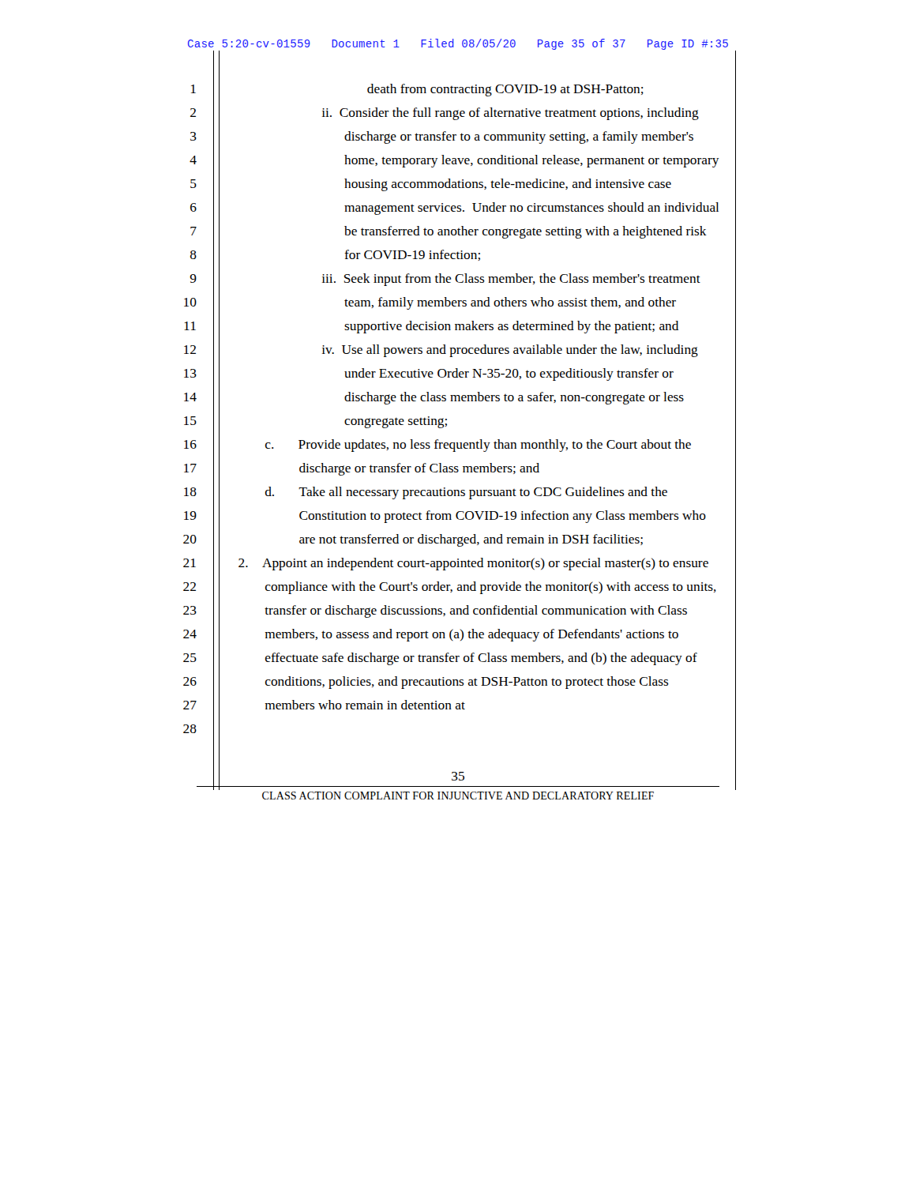Case 5:20-cv-01559 Document 1 Filed 08/05/20 Page 35 of 37 Page ID #:35
1
2
3
4
5
6
7
8
9
10
11
12
13
14
15
16
17
18
19
20
21
22
23
24
25
26
27
28
death from contracting COVID-19 at DSH-Patton;
ii. Consider the full range of alternative treatment options, including discharge or transfer to a community setting, a family member's home, temporary leave, conditional release, permanent or temporary housing accommodations, tele-medicine, and intensive case management services. Under no circumstances should an individual be transferred to another congregate setting with a heightened risk for COVID-19 infection;
iii. Seek input from the Class member, the Class member's treatment team, family members and others who assist them, and other supportive decision makers as determined by the patient; and
iv. Use all powers and procedures available under the law, including under Executive Order N-35-20, to expeditiously transfer or discharge the class members to a safer, non-congregate or less congregate setting;
c. Provide updates, no less frequently than monthly, to the Court about the discharge or transfer of Class members; and
d. Take all necessary precautions pursuant to CDC Guidelines and the Constitution to protect from COVID-19 infection any Class members who are not transferred or discharged, and remain in DSH facilities;
2. Appoint an independent court-appointed monitor(s) or special master(s) to ensure compliance with the Court's order, and provide the monitor(s) with access to units, transfer or discharge discussions, and confidential communication with Class members, to assess and report on (a) the adequacy of Defendants' actions to effectuate safe discharge or transfer of Class members, and (b) the adequacy of conditions, policies, and precautions at DSH-Patton to protect those Class members who remain in detention at
35
CLASS ACTION COMPLAINT FOR INJUNCTIVE AND DECLARATORY RELIEF